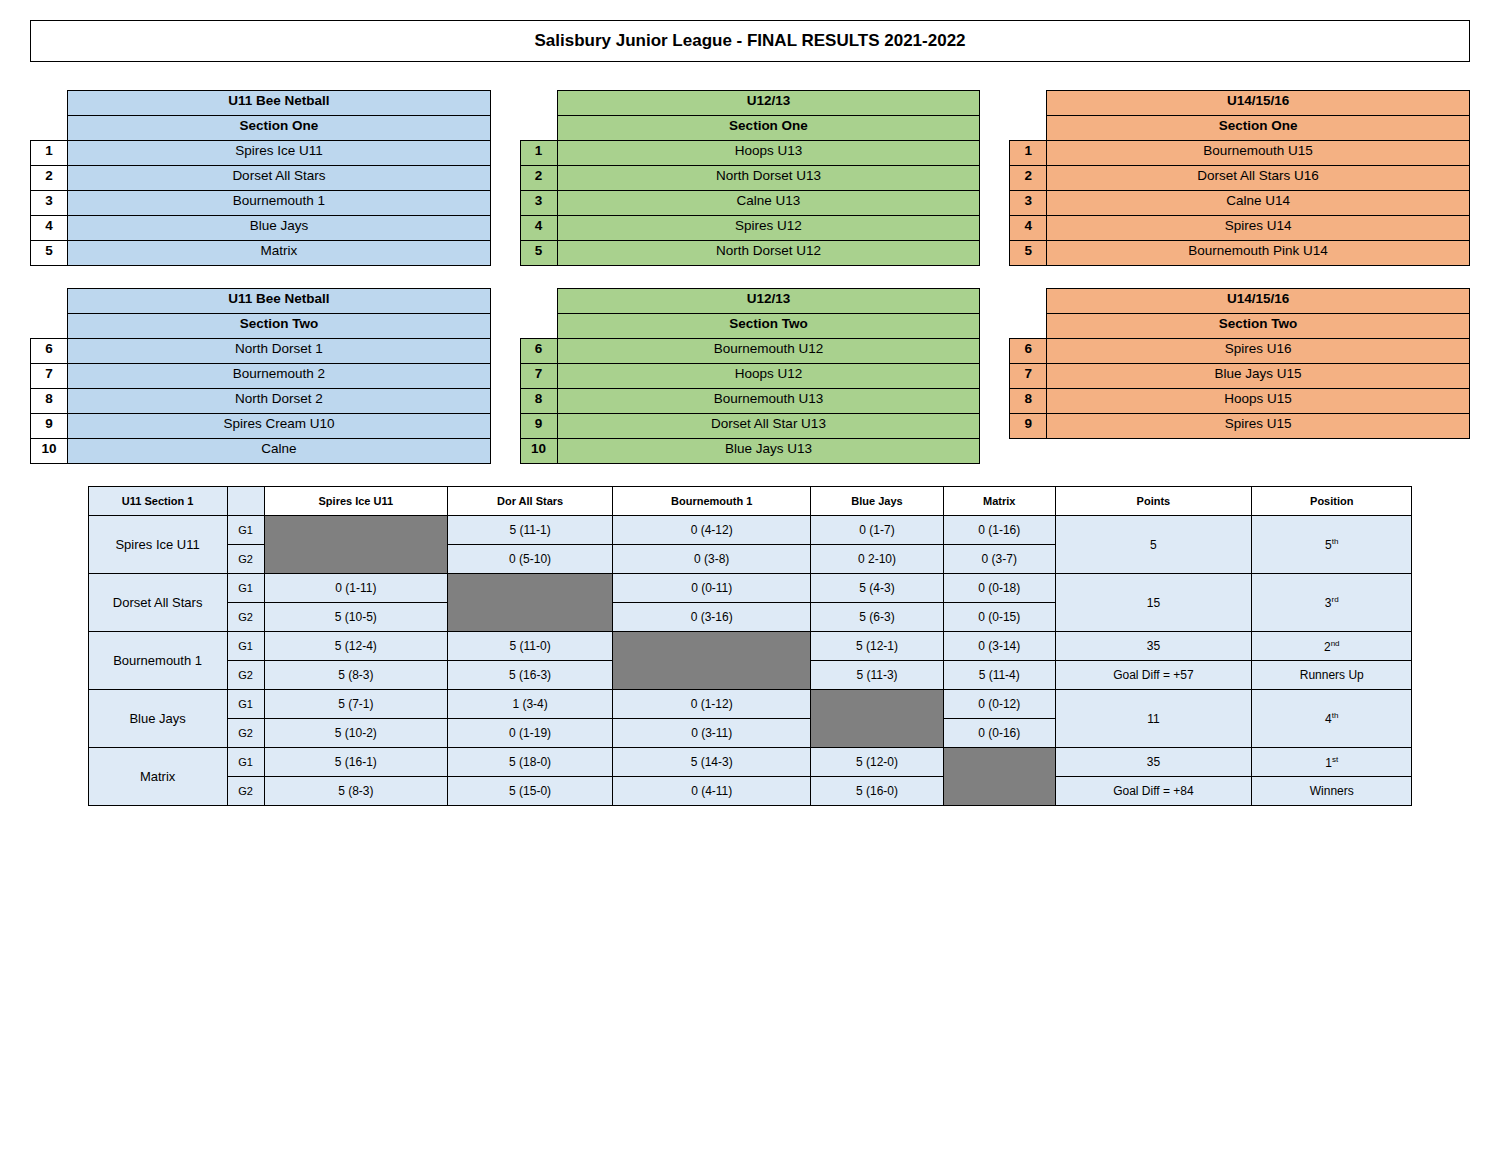Salisbury Junior League - FINAL RESULTS 2021-2022
| / / U11 Bee Netball / / / Section One / / 1 / Spires Ice U11 / / 2 / Dorset All Stars / / 3 / Bournemouth 1 / / 4 / Blue Jays / / 5 / Matrix / | | / / U12/13 / / / Section One / / 1 / Hoops U13 / / 2 / North Dorset U13 / / 3 / Calne U13 / / 4 / Spires U12 / / 5 / North Dorset U12 / | | / / U14/15/16 / / / Section One / / 1 / Bournemouth U15 / / 2 / Dorset All Stars U16 / / 3 / Calne U14 / / 4 / Spires U14 / / 5 / Bournemouth Pink U14 / |
| / / U11 Bee Netball / / / Section Two / / 6 / North Dorset 1 / / 7 / Bournemouth 2 / / 8 / North Dorset 2 / / 9 / Spires Cream U10 / / 10 / Calne / | | / / U12/13 / / / Section Two / / 6 / Bournemouth U12 / / 7 / Hoops U12 / / 8 / Bournemouth U13 / / 9 / Dorset All Star U13 / / 10 / Blue Jays U13 / | | / / U14/15/16 / / / Section Two / / 6 / Spires U16 / / 7 / Blue Jays U15 / / 8 / Hoops U15 / / 9 / Spires U15 / |
| U11 Section 1 | | Spires Ice U11 | Dor All Stars | Bournemouth 1 | Blue Jays | Matrix | Points | Position |
| --- | --- | --- | --- | --- | --- | --- | --- | --- |
| Spires Ice U11 | G1 | | 5 (11-1) | 0 (4-12) | 0 (1-7) | 0 (1-16) | 5 | 5 th |
| G2 | 0 (5-10) | 0 (3-8) | 0 2-10) | 0 (3-7) |
| Dorset All Stars | G1 | 0 (1-11) | | 0 (0-11) | 5 (4-3) | 0 (0-18) | 15 | 3 rd |
| G2 | 5 (10-5) | 0 (3-16) | 5 (6-3) | 0 (0-15) |
| Bournemouth 1 | G1 | 5 (12-4) | 5 (11-0) | | 5 (12-1) | 0 (3-14) | 35 | 2 nd |
| G2 | 5 (8-3) | 5 (16-3) | 5 (11-3) | 5 (11-4) | Goal Diff = +57 | Runners Up |
| Blue Jays | G1 | 5 (7-1) | 1 (3-4) | 0 (1-12) | | 0 (0-12) | 11 | 4 th |
| G2 | 5 (10-2) | 0 (1-19) | 0 (3-11) | 0 (0-16) |
| Matrix | G1 | 5 (16-1) | 5 (18-0) | 5 (14-3) | 5 (12-0) | | 35 | 1 st |
| G2 | 5 (8-3) | 5 (15-0) | 0 (4-11) | 5 (16-0) | Goal Diff = +84 | Winners |